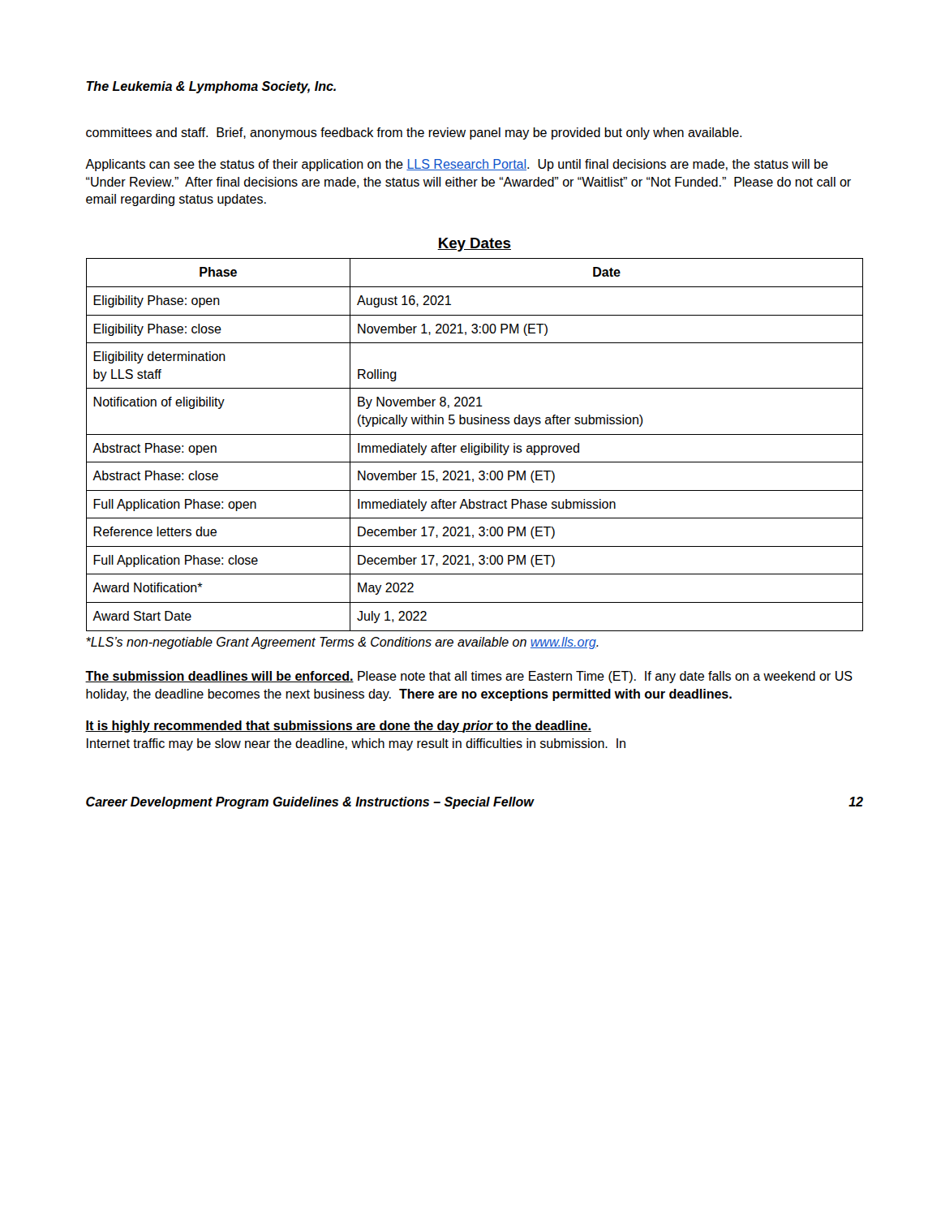The Leukemia & Lymphoma Society, Inc.
committees and staff. Brief, anonymous feedback from the review panel may be provided but only when available.
Applicants can see the status of their application on the LLS Research Portal. Up until final decisions are made, the status will be “Under Review.” After final decisions are made, the status will either be “Awarded” or “Waitlist” or “Not Funded.” Please do not call or email regarding status updates.
Key Dates
| Phase | Date |
| --- | --- |
| Eligibility Phase: open | August 16, 2021 |
| Eligibility Phase: close | November 1, 2021, 3:00 PM (ET) |
| Eligibility determination by LLS staff | Rolling |
| Notification of eligibility | By November 8, 2021 (typically within 5 business days after submission) |
| Abstract Phase: open | Immediately after eligibility is approved |
| Abstract Phase: close | November 15, 2021, 3:00 PM (ET) |
| Full Application Phase: open | Immediately after Abstract Phase submission |
| Reference letters due | December 17, 2021, 3:00 PM (ET) |
| Full Application Phase: close | December 17, 2021, 3:00 PM (ET) |
| Award Notification* | May 2022 |
| Award Start Date | July 1, 2022 |
*LLS’s non-negotiable Grant Agreement Terms & Conditions are available on www.lls.org.
The submission deadlines will be enforced. Please note that all times are Eastern Time (ET). If any date falls on a weekend or US holiday, the deadline becomes the next business day. There are no exceptions permitted with our deadlines.
It is highly recommended that submissions are done the day prior to the deadline.
Internet traffic may be slow near the deadline, which may result in difficulties in submission. In
Career Development Program Guidelines & Instructions – Special Fellow 12